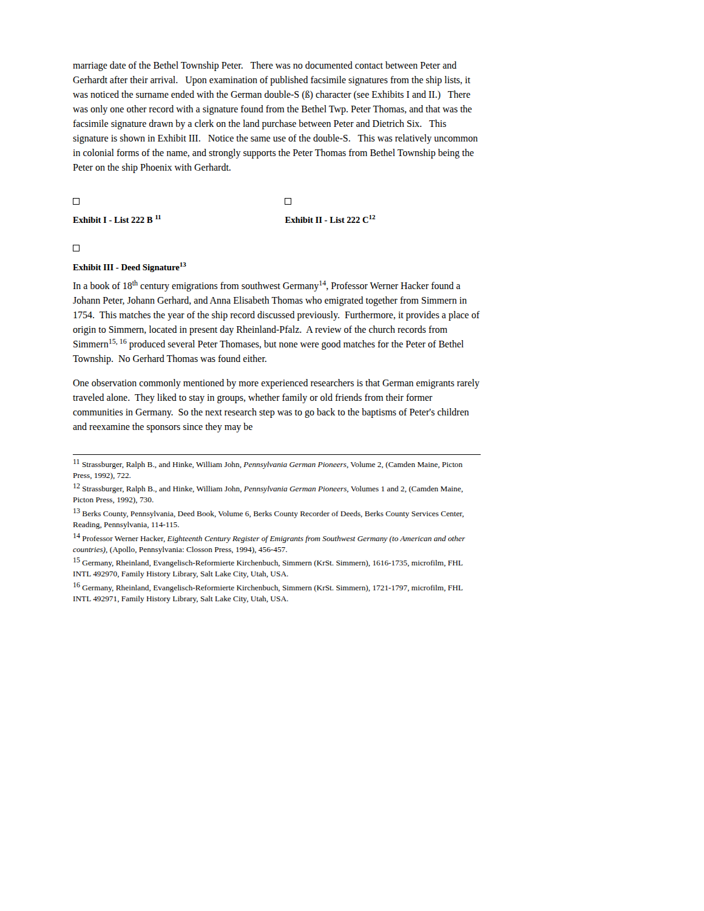marriage date of the Bethel Township Peter. There was no documented contact between Peter and Gerhardt after their arrival. Upon examination of published facsimile signatures from the ship lists, it was noticed the surname ended with the German double-S (ß) character (see Exhibits I and II.) There was only one other record with a signature found from the Bethel Twp. Peter Thomas, and that was the facsimile signature drawn by a clerk on the land purchase between Peter and Dietrich Six. This signature is shown in Exhibit III. Notice the same use of the double-S. This was relatively uncommon in colonial forms of the name, and strongly supports the Peter Thomas from Bethel Township being the Peter on the ship Phoenix with Gerhardt.
Exhibit I - List 222 B 11
Exhibit II - List 222 C12
Exhibit III - Deed Signature13
In a book of 18th century emigrations from southwest Germany14, Professor Werner Hacker found a Johann Peter, Johann Gerhard, and Anna Elisabeth Thomas who emigrated together from Simmern in 1754. This matches the year of the ship record discussed previously. Furthermore, it provides a place of origin to Simmern, located in present day Rheinland-Pfalz. A review of the church records from Simmern15, 16 produced several Peter Thomases, but none were good matches for the Peter of Bethel Township. No Gerhard Thomas was found either.
One observation commonly mentioned by more experienced researchers is that German emigrants rarely traveled alone. They liked to stay in groups, whether family or old friends from their former communities in Germany. So the next research step was to go back to the baptisms of Peter's children and reexamine the sponsors since they may be
11 Strassburger, Ralph B., and Hinke, William John, Pennsylvania German Pioneers, Volume 2, (Camden Maine, Picton Press, 1992), 722.
12 Strassburger, Ralph B., and Hinke, William John, Pennsylvania German Pioneers, Volumes 1 and 2, (Camden Maine, Picton Press, 1992), 730.
13 Berks County, Pennsylvania, Deed Book, Volume 6, Berks County Recorder of Deeds, Berks County Services Center, Reading, Pennsylvania, 114-115.
14 Professor Werner Hacker, Eighteenth Century Register of Emigrants from Southwest Germany (to American and other countries), (Apollo, Pennsylvania: Closson Press, 1994), 456-457.
15 Germany, Rheinland, Evangelisch-Reformierte Kirchenbuch, Simmern (KrSt. Simmern), 1616-1735, microfilm, FHL INTL 492970, Family History Library, Salt Lake City, Utah, USA.
16 Germany, Rheinland, Evangelisch-Reformierte Kirchenbuch, Simmern (KrSt. Simmern), 1721-1797, microfilm, FHL INTL 492971, Family History Library, Salt Lake City, Utah, USA.